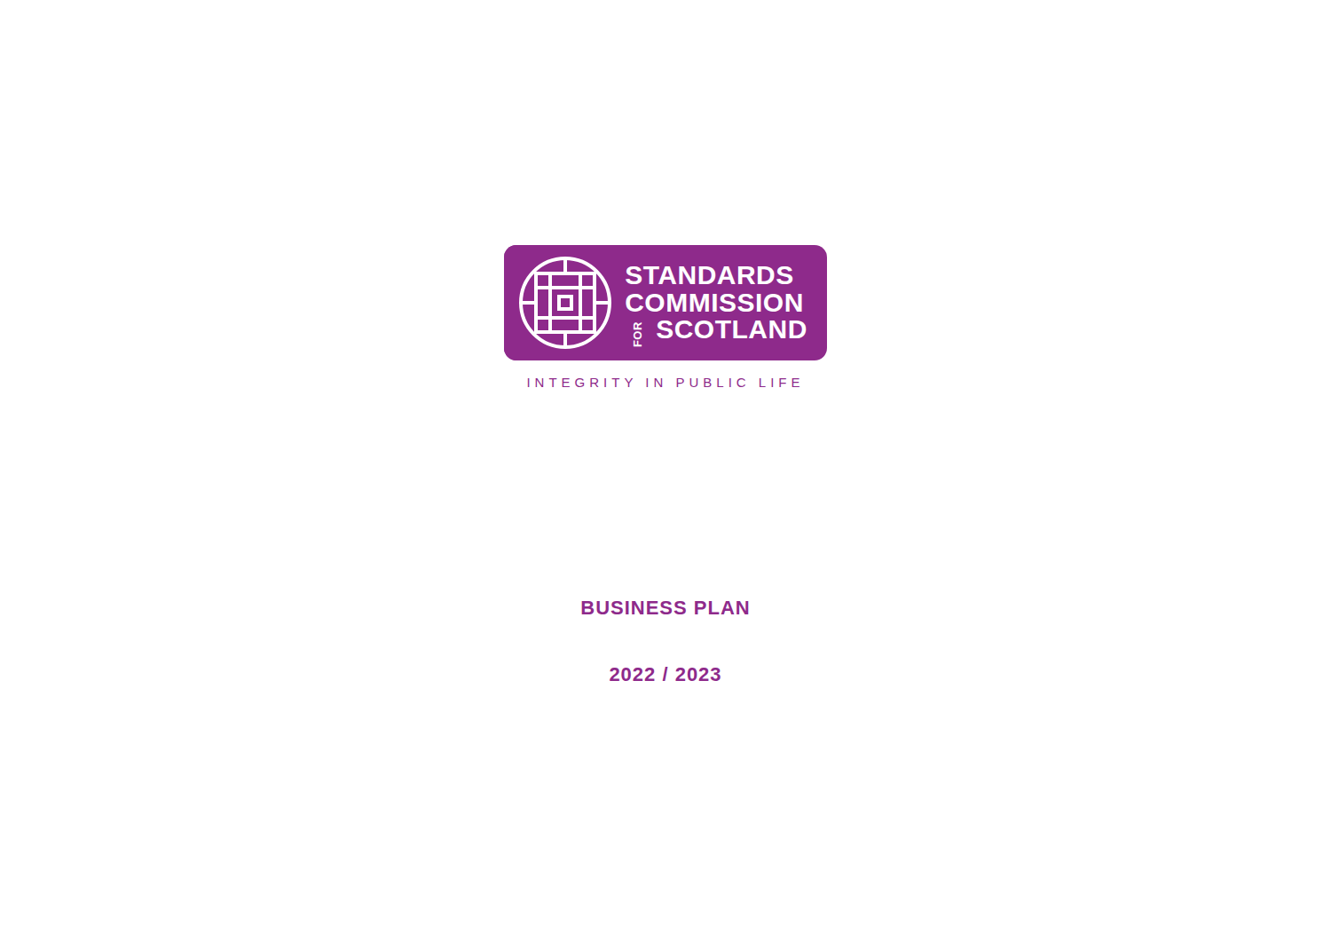Standards
Commission
for Scotland
INTEGRITY IN PUBLIC LIFE
BUSINESS PLAN
2022 / 2023